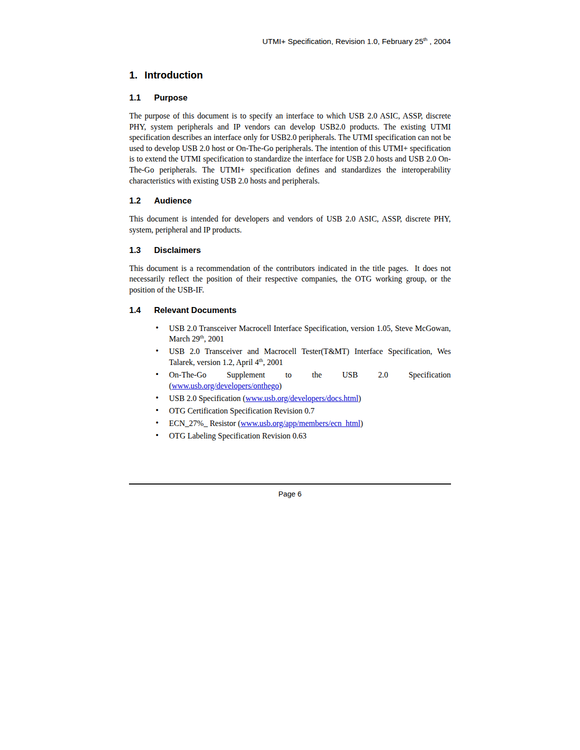UTMI+ Specification, Revision 1.0, February 25th , 2004
1. Introduction
1.1 Purpose
The purpose of this document is to specify an interface to which USB 2.0 ASIC, ASSP, discrete PHY, system peripherals and IP vendors can develop USB2.0 products. The existing UTMI specification describes an interface only for USB2.0 peripherals. The UTMI specification can not be used to develop USB 2.0 host or On-The-Go peripherals. The intention of this UTMI+ specification is to extend the UTMI specification to standardize the interface for USB 2.0 hosts and USB 2.0 On-The-Go peripherals. The UTMI+ specification defines and standardizes the interoperability characteristics with existing USB 2.0 hosts and peripherals.
1.2 Audience
This document is intended for developers and vendors of USB 2.0 ASIC, ASSP, discrete PHY, system, peripheral and IP products.
1.3 Disclaimers
This document is a recommendation of the contributors indicated in the title pages. It does not necessarily reflect the position of their respective companies, the OTG working group, or the position of the USB-IF.
1.4 Relevant Documents
USB 2.0 Transceiver Macrocell Interface Specification, version 1.05, Steve McGowan, March 29th, 2001
USB 2.0 Transceiver and Macrocell Tester(T&MT) Interface Specification, Wes Talarek, version 1.2, April 4th, 2001
On-The-Go Supplement to the USB 2.0 Specification (www.usb.org/developers/onthego)
USB 2.0 Specification (www.usb.org/developers/docs.html)
OTG Certification Specification Revision 0.7
ECN_27%_ Resistor (www.usb.org/app/members/ecn_html)
OTG Labeling Specification Revision 0.63
Page 6